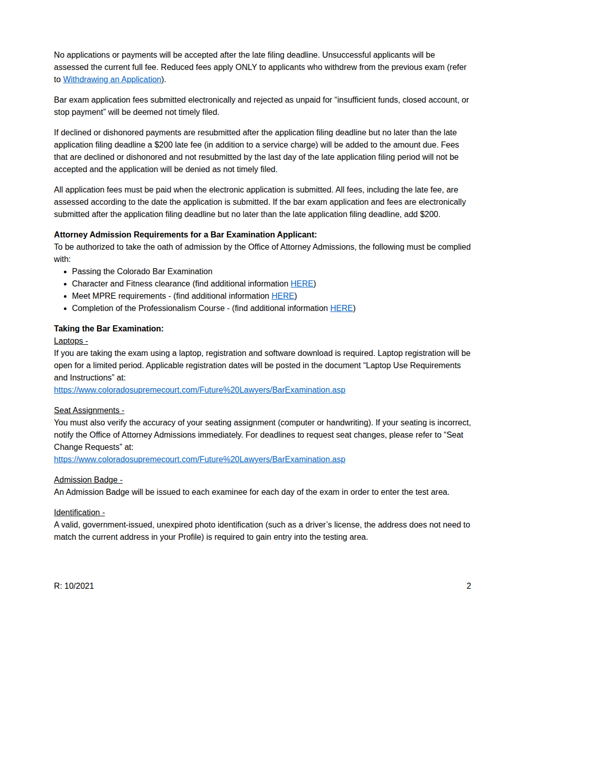No applications or payments will be accepted after the late filing deadline. Unsuccessful applicants will be assessed the current full fee. Reduced fees apply ONLY to applicants who withdrew from the previous exam (refer to Withdrawing an Application).
Bar exam application fees submitted electronically and rejected as unpaid for “insufficient funds, closed account, or stop payment” will be deemed not timely filed.
If declined or dishonored payments are resubmitted after the application filing deadline but no later than the late application filing deadline a $200 late fee (in addition to a service charge) will be added to the amount due. Fees that are declined or dishonored and not resubmitted by the last day of the late application filing period will not be accepted and the application will be denied as not timely filed.
All application fees must be paid when the electronic application is submitted. All fees, including the late fee, are assessed according to the date the application is submitted. If the bar exam application and fees are electronically submitted after the application filing deadline but no later than the late application filing deadline, add $200.
Attorney Admission Requirements for a Bar Examination Applicant:
To be authorized to take the oath of admission by the Office of Attorney Admissions, the following must be complied with:
Passing the Colorado Bar Examination
Character and Fitness clearance (find additional information HERE)
Meet MPRE requirements - (find additional information HERE)
Completion of the Professionalism Course - (find additional information HERE)
Taking the Bar Examination:
Laptops -
If you are taking the exam using a laptop, registration and software download is required. Laptop registration will be open for a limited period. Applicable registration dates will be posted in the document “Laptop Use Requirements and Instructions” at:
https://www.coloradosupremecourt.com/Future%20Lawyers/BarExamination.asp
Seat Assignments -
You must also verify the accuracy of your seating assignment (computer or handwriting). If your seating is incorrect, notify the Office of Attorney Admissions immediately. For deadlines to request seat changes, please refer to “Seat Change Requests” at:
https://www.coloradosupremecourt.com/Future%20Lawyers/BarExamination.asp
Admission Badge -
An Admission Badge will be issued to each examinee for each day of the exam in order to enter the test area.
Identification -
A valid, government-issued, unexpired photo identification (such as a driver’s license, the address does not need to match the current address in your Profile) is required to gain entry into the testing area.
R: 10/2021 2